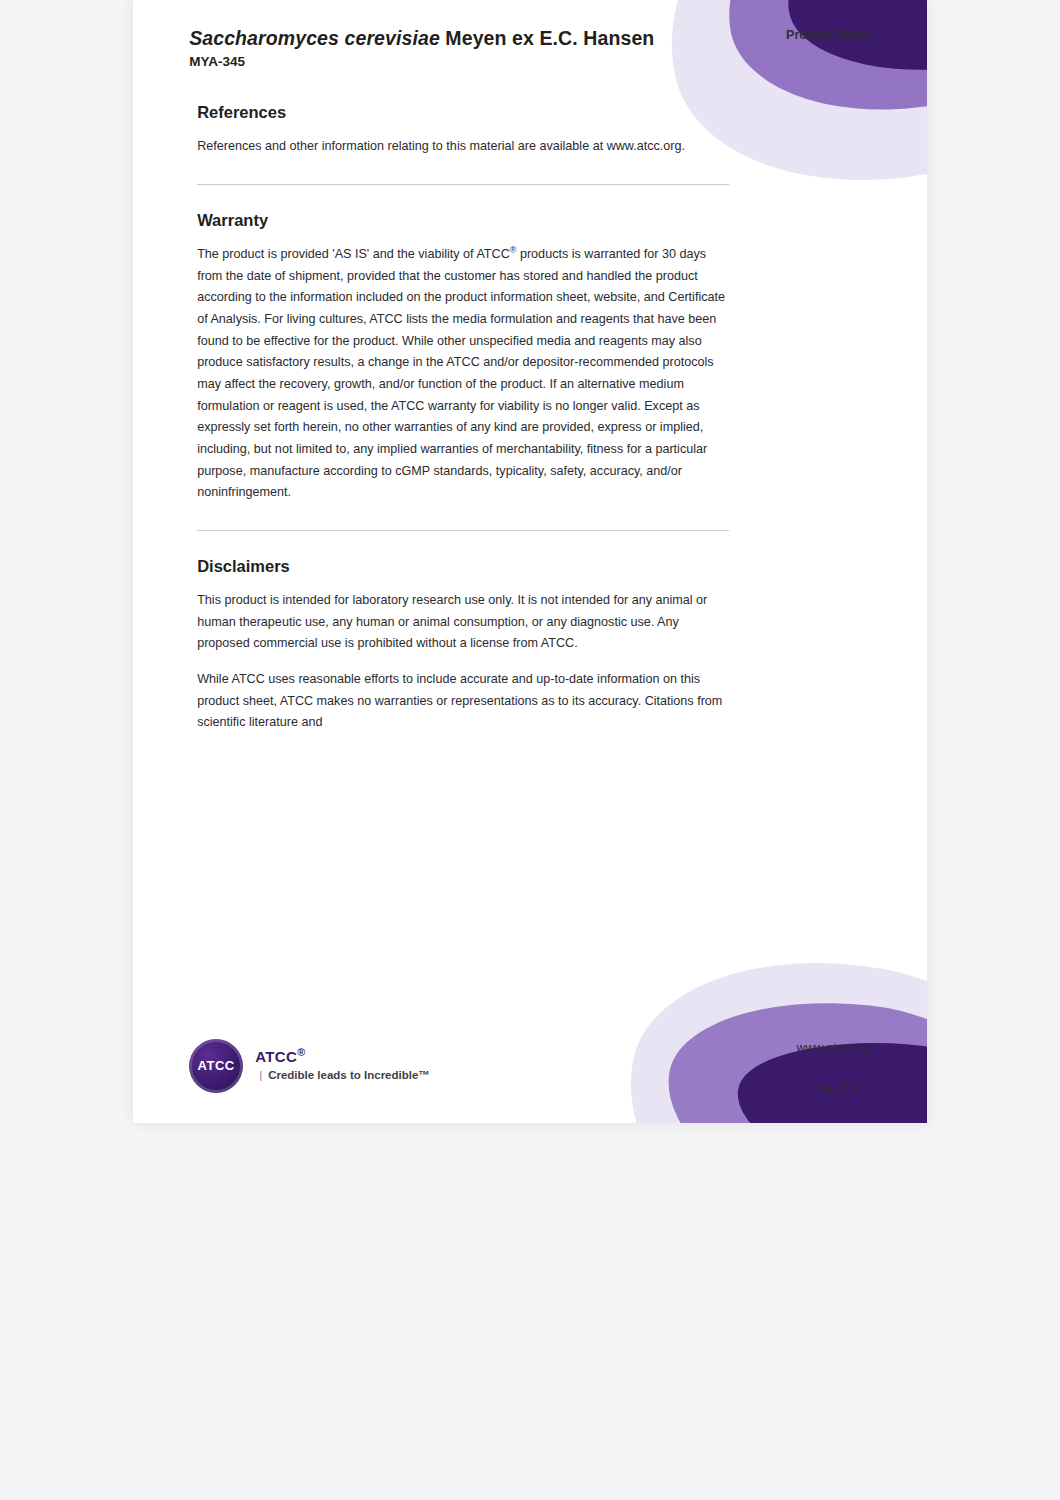Saccharomyces cerevisiae Meyen ex E.C. Hansen
MYA-345
Product Sheet
References
References and other information relating to this material are available at www.atcc.org.
Warranty
The product is provided 'AS IS' and the viability of ATCC® products is warranted for 30 days from the date of shipment, provided that the customer has stored and handled the product according to the information included on the product information sheet, website, and Certificate of Analysis. For living cultures, ATCC lists the media formulation and reagents that have been found to be effective for the product. While other unspecified media and reagents may also produce satisfactory results, a change in the ATCC and/or depositor-recommended protocols may affect the recovery, growth, and/or function of the product. If an alternative medium formulation or reagent is used, the ATCC warranty for viability is no longer valid. Except as expressly set forth herein, no other warranties of any kind are provided, express or implied, including, but not limited to, any implied warranties of merchantability, fitness for a particular purpose, manufacture according to cGMP standards, typicality, safety, accuracy, and/or noninfringement.
Disclaimers
This product is intended for laboratory research use only. It is not intended for any animal or human therapeutic use, any human or animal consumption, or any diagnostic use. Any proposed commercial use is prohibited without a license from ATCC.
While ATCC uses reasonable efforts to include accurate and up-to-date information on this product sheet, ATCC makes no warranties or representations as to its accuracy. Citations from scientific literature and
ATCC
ATCC®
|Credible leads to Incredible™
www.atcc.org
Page 3 of 5